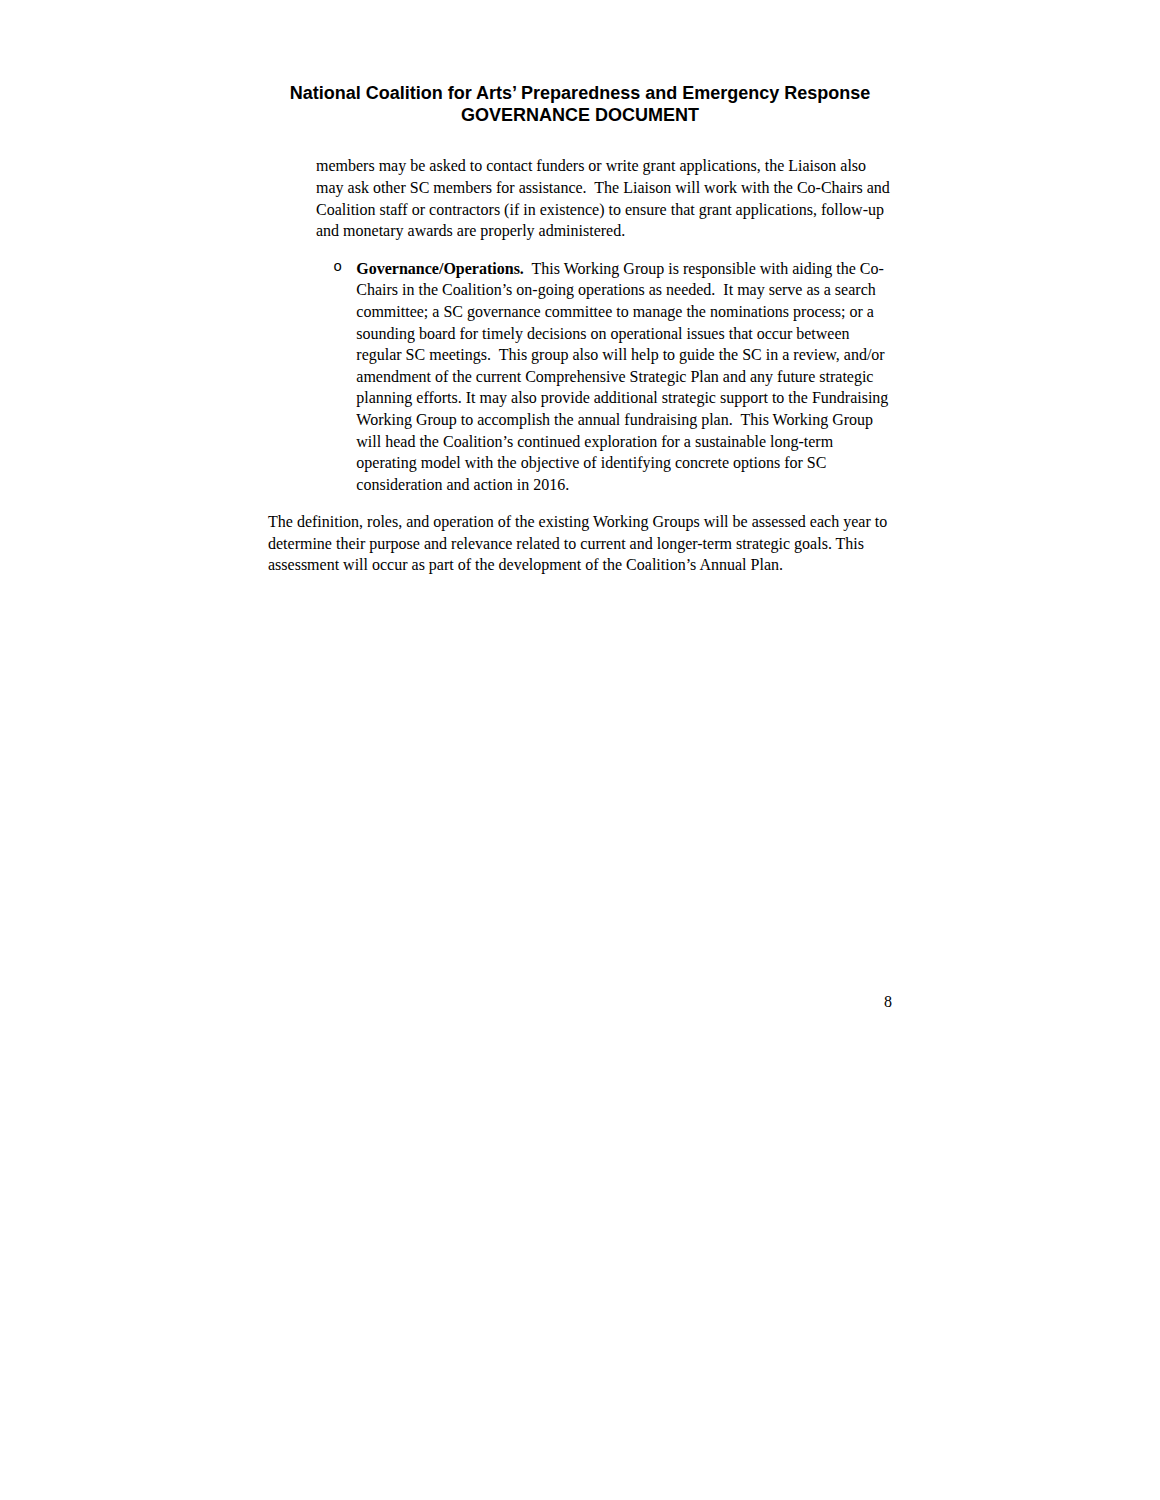National Coalition for Arts’ Preparedness and Emergency Response
GOVERNANCE DOCUMENT
members may be asked to contact funders or write grant applications, the Liaison also may ask other SC members for assistance. The Liaison will work with the Co-Chairs and Coalition staff or contractors (if in existence) to ensure that grant applications, follow-up and monetary awards are properly administered.
o
Governance/Operations. This Working Group is responsible with aiding the Co-Chairs in the Coalition’s on-going operations as needed. It may serve as a search committee; a SC governance committee to manage the nominations process; or a sounding board for timely decisions on operational issues that occur between regular SC meetings. This group also will help to guide the SC in a review, and/or amendment of the current Comprehensive Strategic Plan and any future strategic planning efforts. It may also provide additional strategic support to the Fundraising Working Group to accomplish the annual fundraising plan. This Working Group will head the Coalition’s continued exploration for a sustainable long-term operating model with the objective of identifying concrete options for SC consideration and action in 2016.
The definition, roles, and operation of the existing Working Groups will be assessed each year to determine their purpose and relevance related to current and longer-term strategic goals. This assessment will occur as part of the development of the Coalition’s Annual Plan.
8